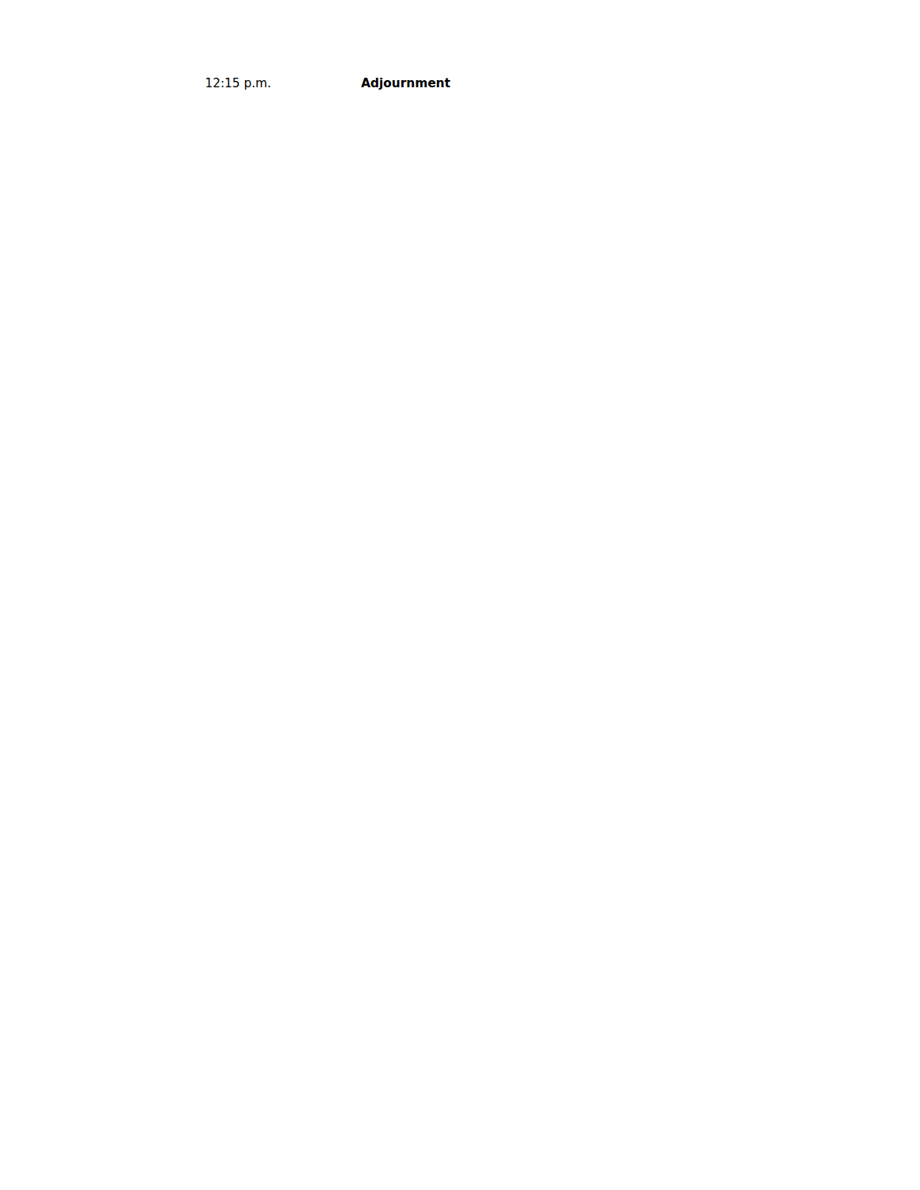12:15 p.m. Adjournment